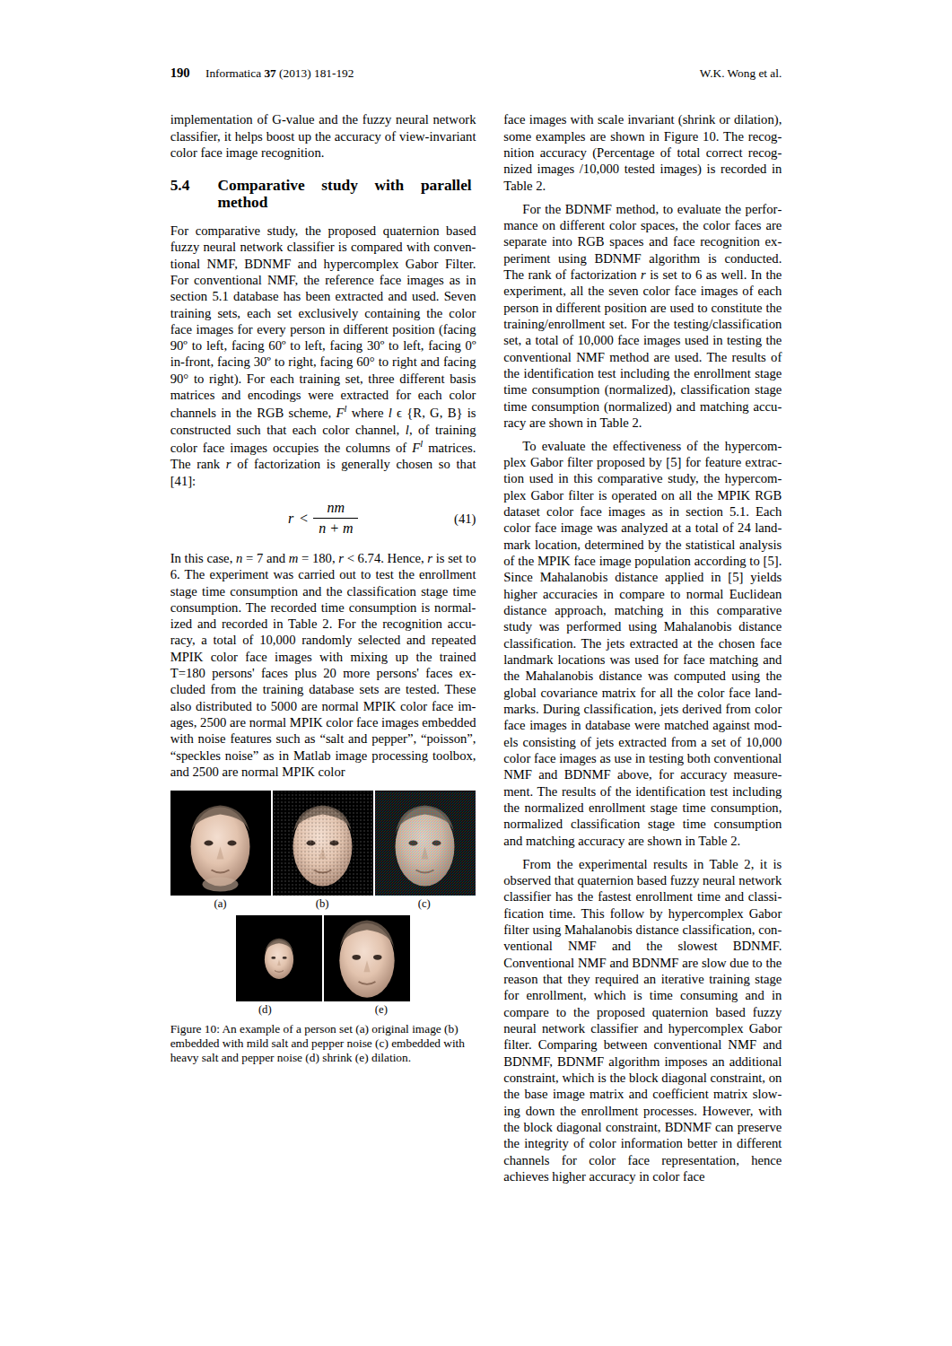190 Informatica 37 (2013) 181-192
W.K. Wong et al.
implementation of G-value and the fuzzy neural network classifier, it helps boost up the accuracy of view-invariant color face image recognition.
5.4 Comparative study with parallel method
For comparative study, the proposed quaternion based fuzzy neural network classifier is compared with conventional NMF, BDNMF and hypercomplex Gabor Filter. For conventional NMF, the reference face images as in section 5.1 database has been extracted and used. Seven training sets, each set exclusively containing the color face images for every person in different position (facing 90º to left, facing 60º to left, facing 30º to left, facing 0º in-front, facing 30º to right, facing 60° to right and facing 90° to right). For each training set, three different basis matrices and encodings were extracted for each color channels in the RGB scheme, Fl where l ϵ {R, G, B} is constructed such that each color channel, l, of training color face images occupies the columns of Fl matrices. The rank r of factorization is generally chosen so that [41]:
r < nm n + m
(41)
In this case, n = 7 and m = 180, r < 6.74. Hence, r is set to 6. The experiment was carried out to test the enrollment stage time consumption and the classification stage time consumption. The recorded time consumption is normalized and recorded in Table 2. For the recognition accuracy, a total of 10,000 randomly selected and repeated MPIK color face images with mixing up the trained T=180 persons' faces plus 20 more persons' faces excluded from the training database sets are tested. These also distributed to 5000 are normal MPIK color face images, 2500 are normal MPIK color face images embedded with noise features such as “salt and pepper”, “poisson”, “speckles noise” as in Matlab image processing toolbox, and 2500 are normal MPIK color
(a)(b)(c)
(d)(e)
Figure 10: An example of a person set (a) original image (b) embedded with mild salt and pepper noise (c) embedded with heavy salt and pepper noise (d) shrink (e) dilation.
face images with scale invariant (shrink or dilation), some examples are shown in Figure 10. The recognition accuracy (Percentage of total correct recognized images /10,000 tested images) is recorded in Table 2.
For the BDNMF method, to evaluate the performance on different color spaces, the color faces are separate into RGB spaces and face recognition experiment using BDNMF algorithm is conducted. The rank of factorization r is set to 6 as well. In the experiment, all the seven color face images of each person in different position are used to constitute the training/enrollment set. For the testing/classification set, a total of 10,000 face images used in testing the conventional NMF method are used. The results of the identification test including the enrollment stage time consumption (normalized), classification stage time consumption (normalized) and matching accuracy are shown in Table 2.
To evaluate the effectiveness of the hypercomplex Gabor filter proposed by [5] for feature extraction used in this comparative study, the hypercomplex Gabor filter is operated on all the MPIK RGB dataset color face images as in section 5.1. Each color face image was analyzed at a total of 24 landmark location, determined by the statistical analysis of the MPIK face image population according to [5]. Since Mahalanobis distance applied in [5] yields higher accuracies in compare to normal Euclidean distance approach, matching in this comparative study was performed using Mahalanobis distance classification. The jets extracted at the chosen face landmark locations was used for face matching and the Mahalanobis distance was computed using the global covariance matrix for all the color face landmarks. During classification, jets derived from color face images in database were matched against models consisting of jets extracted from a set of 10,000 color face images as use in testing both conventional NMF and BDNMF above, for accuracy measurement. The results of the identification test including the normalized enrollment stage time consumption, normalized classification stage time consumption and matching accuracy are shown in Table 2.
From the experimental results in Table 2, it is observed that quaternion based fuzzy neural network classifier has the fastest enrollment time and classification time. This follow by hypercomplex Gabor filter using Mahalanobis distance classification, conventional NMF and the slowest BDNMF. Conventional NMF and BDNMF are slow due to the reason that they required an iterative training stage for enrollment, which is time consuming and in compare to the proposed quaternion based fuzzy neural network classifier and hypercomplex Gabor filter. Comparing between conventional NMF and BDNMF, BDNMF algorithm imposes an additional constraint, which is the block diagonal constraint, on the base image matrix and coefficient matrix slowing down the enrollment processes. However, with the block diagonal constraint, BDNMF can preserve the integrity of color information better in different channels for color face representation, hence achieves higher accuracy in color face